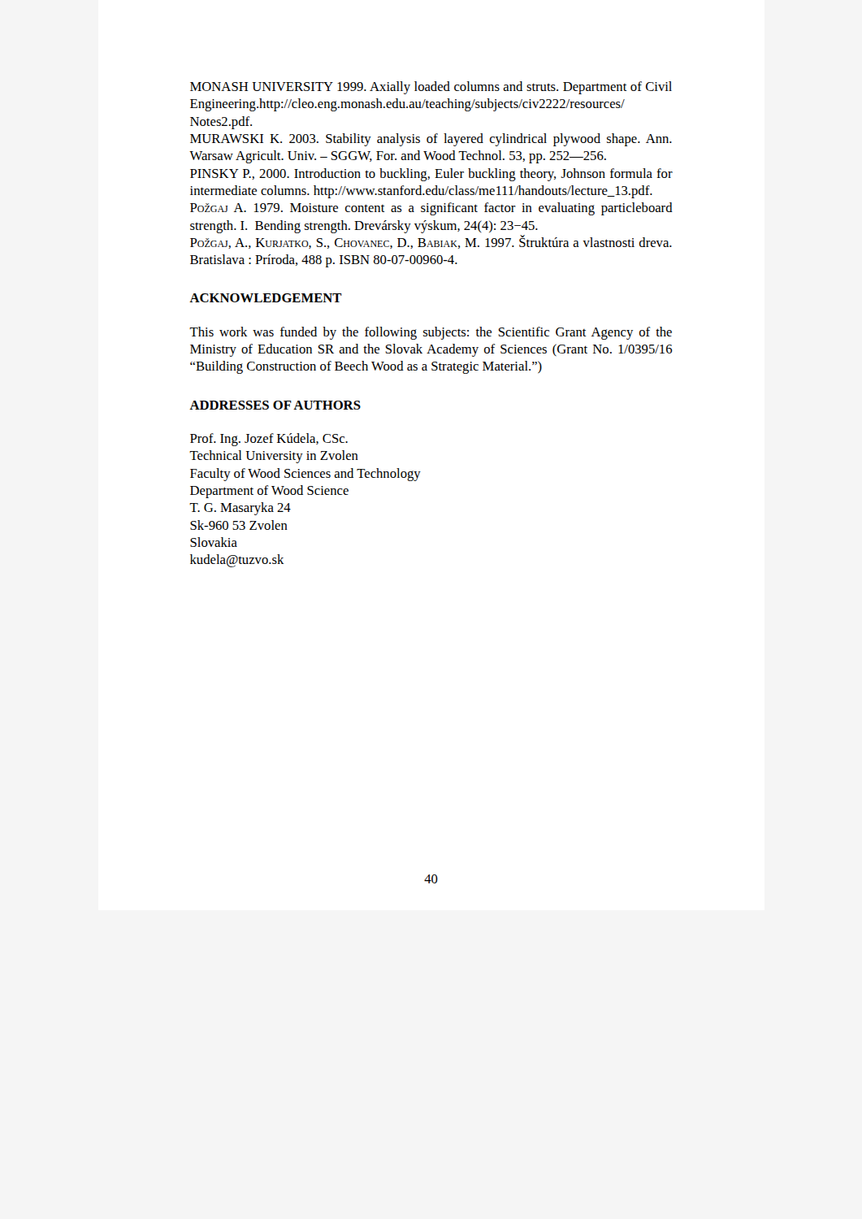MONASH UNIVERSITY 1999. Axially loaded columns and struts. Department of Civil Engineering.http://cleo.eng.monash.edu.au/teaching/subjects/civ2222/resources/ Notes2.pdf.
MURAWSKI K. 2003. Stability analysis of layered cylindrical plywood shape. Ann. Warsaw Agricult. Univ. – SGGW, For. and Wood Technol. 53, pp. 252—256.
PINSKY P., 2000. Introduction to buckling, Euler buckling theory, Johnson formula for intermediate columns. http://www.stanford.edu/class/me111/handouts/lecture_13.pdf.
Požgaj A. 1979. Moisture content as a significant factor in evaluating particleboard strength. I. Bending strength. Drevársky výskum, 24(4): 23−45.
Požgaj, A., Kurjatko, S., Chovanec, D., Babiak, M. 1997. Štruktúra a vlastnosti dreva. Bratislava : Príroda, 488 p. ISBN 80-07-00960-4.
ACKNOWLEDGEMENT
This work was funded by the following subjects: the Scientific Grant Agency of the Ministry of Education SR and the Slovak Academy of Sciences (Grant No. 1/0395/16 “Building Construction of Beech Wood as a Strategic Material.”)
ADDRESSES OF AUTHORS
Prof. Ing. Jozef Kúdela, CSc.
Technical University in Zvolen
Faculty of Wood Sciences and Technology
Department of Wood Science
T. G. Masaryka 24
Sk-960 53 Zvolen
Slovakia
kudela@tuzvo.sk
40